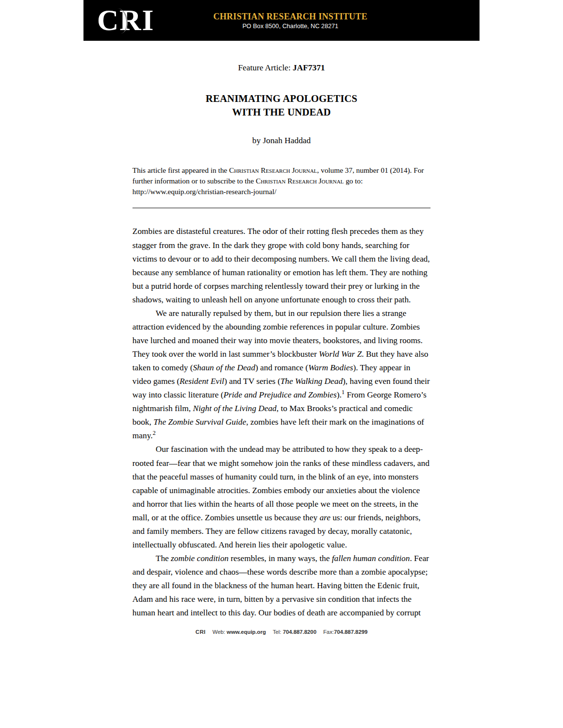CRI
CHRISTIAN RESEARCH INSTITUTE
PO Box 8500, Charlotte, NC 28271
Feature Article: JAF7371
REANIMATING APOLOGETICS
WITH THE UNDEAD
by Jonah Haddad
This article first appeared in the Christian Research Journal, volume 37, number 01 (2014). For further information or to subscribe to the Christian Research Journal go to: http://www.equip.org/christian-research-journal/
Zombies are distasteful creatures. The odor of their rotting flesh precedes them as they stagger from the grave. In the dark they grope with cold bony hands, searching for victims to devour or to add to their decomposing numbers. We call them the living dead, because any semblance of human rationality or emotion has left them. They are nothing but a putrid horde of corpses marching relentlessly toward their prey or lurking in the shadows, waiting to unleash hell on anyone unfortunate enough to cross their path.
We are naturally repulsed by them, but in our repulsion there lies a strange attraction evidenced by the abounding zombie references in popular culture. Zombies have lurched and moaned their way into movie theaters, bookstores, and living rooms. They took over the world in last summer’s blockbuster World War Z. But they have also taken to comedy (Shaun of the Dead) and romance (Warm Bodies). They appear in video games (Resident Evil) and TV series (The Walking Dead), having even found their way into classic literature (Pride and Prejudice and Zombies).1 From George Romero’s nightmarish film, Night of the Living Dead, to Max Brooks’s practical and comedic book, The Zombie Survival Guide, zombies have left their mark on the imaginations of many.2
Our fascination with the undead may be attributed to how they speak to a deep-rooted fear—fear that we might somehow join the ranks of these mindless cadavers, and that the peaceful masses of humanity could turn, in the blink of an eye, into monsters capable of unimaginable atrocities. Zombies embody our anxieties about the violence and horror that lies within the hearts of all those people we meet on the streets, in the mall, or at the office. Zombies unsettle us because they are us: our friends, neighbors, and family members. They are fellow citizens ravaged by decay, morally catatonic, intellectually obfuscated. And herein lies their apologetic value.
The zombie condition resembles, in many ways, the fallen human condition. Fear and despair, violence and chaos—these words describe more than a zombie apocalypse; they are all found in the blackness of the human heart. Having bitten the Edenic fruit, Adam and his race were, in turn, bitten by a pervasive sin condition that infects the human heart and intellect to this day. Our bodies of death are accompanied by corrupt
CRI Web: www.equip.org Tel: 704.887.8200 Fax:704.887.8299